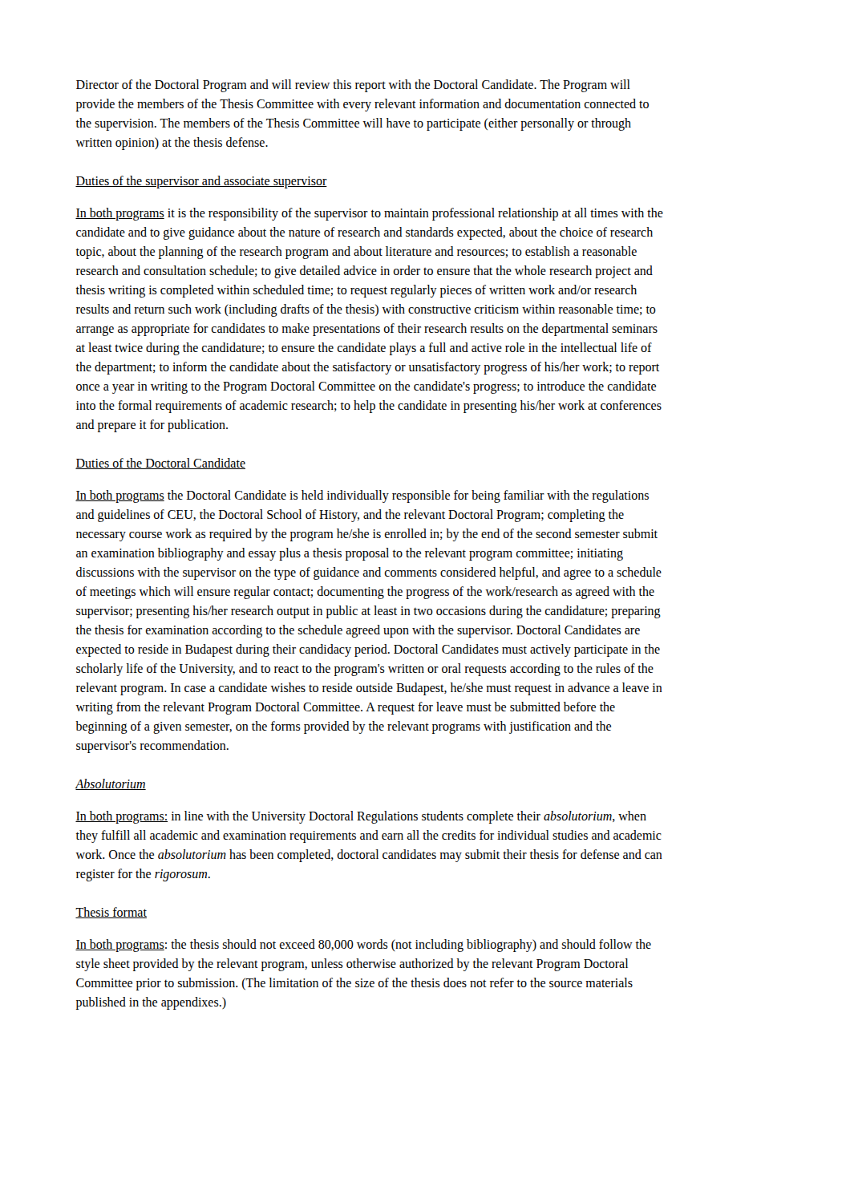Director of the Doctoral Program and will review this report with the Doctoral Candidate. The Program will provide the members of the Thesis Committee with every relevant information and documentation connected to the supervision. The members of the Thesis Committee will have to participate (either personally or through written opinion) at the thesis defense.
Duties of the supervisor and associate supervisor
In both programs it is the responsibility of the supervisor to maintain professional relationship at all times with the candidate and to give guidance about the nature of research and standards expected, about the choice of research topic, about the planning of the research program and about literature and resources; to establish a reasonable research and consultation schedule; to give detailed advice in order to ensure that the whole research project and thesis writing is completed within scheduled time; to request regularly pieces of written work and/or research results and return such work (including drafts of the thesis) with constructive criticism within reasonable time; to arrange as appropriate for candidates to make presentations of their research results on the departmental seminars at least twice during the candidature; to ensure the candidate plays a full and active role in the intellectual life of the department; to inform the candidate about the satisfactory or unsatisfactory progress of his/her work; to report once a year in writing to the Program Doctoral Committee on the candidate's progress; to introduce the candidate into the formal requirements of academic research; to help the candidate in presenting his/her work at conferences and prepare it for publication.
Duties of the Doctoral Candidate
In both programs the Doctoral Candidate is held individually responsible for being familiar with the regulations and guidelines of CEU, the Doctoral School of History, and the relevant Doctoral Program; completing the necessary course work as required by the program he/she is enrolled in; by the end of the second semester submit an examination bibliography and essay plus a thesis proposal to the relevant program committee; initiating discussions with the supervisor on the type of guidance and comments considered helpful, and agree to a schedule of meetings which will ensure regular contact; documenting the progress of the work/research as agreed with the supervisor; presenting his/her research output in public at least in two occasions during the candidature; preparing the thesis for examination according to the schedule agreed upon with the supervisor. Doctoral Candidates are expected to reside in Budapest during their candidacy period. Doctoral Candidates must actively participate in the scholarly life of the University, and to react to the program's written or oral requests according to the rules of the relevant program. In case a candidate wishes to reside outside Budapest, he/she must request in advance a leave in writing from the relevant Program Doctoral Committee. A request for leave must be submitted before the beginning of a given semester, on the forms provided by the relevant programs with justification and the supervisor's recommendation.
Absolutorium
In both programs: in line with the University Doctoral Regulations students complete their absolutorium, when they fulfill all academic and examination requirements and earn all the credits for individual studies and academic work. Once the absolutorium has been completed, doctoral candidates may submit their thesis for defense and can register for the rigorosum.
Thesis format
In both programs: the thesis should not exceed 80,000 words (not including bibliography) and should follow the style sheet provided by the relevant program, unless otherwise authorized by the relevant Program Doctoral Committee prior to submission. (The limitation of the size of the thesis does not refer to the source materials published in the appendixes.)